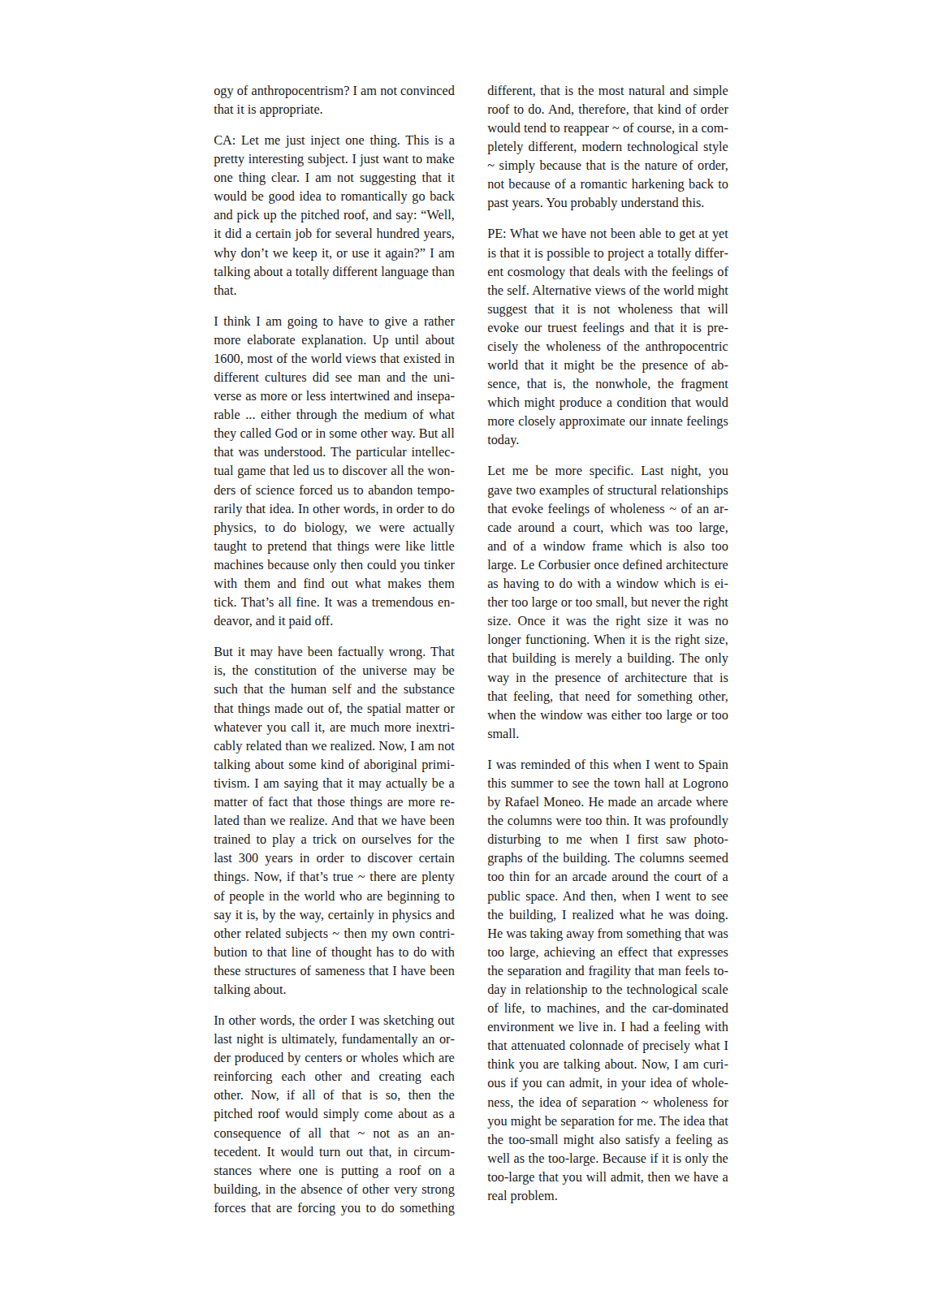ogy of anthropocentrism? I am not convinced that it is appropriate.
CA: Let me just inject one thing. This is a pretty interesting subject. I just want to make one thing clear. I am not suggesting that it would be good idea to romantically go back and pick up the pitched roof, and say: “Well, it did a certain job for several hundred years, why don’t we keep it, or use it again?” I am talking about a totally different language than that.
I think I am going to have to give a rather more elaborate explanation. Up until about 1600, most of the world views that existed in different cultures did see man and the universe as more or less intertwined and inseparable ... either through the medium of what they called God or in some other way. But all that was understood. The particular intellectual game that led us to discover all the wonders of science forced us to abandon temporarily that idea. In other words, in order to do physics, to do biology, we were actually taught to pretend that things were like little machines because only then could you tinker with them and find out what makes them tick. That’s all fine. It was a tremendous endeavor, and it paid off.
But it may have been factually wrong. That is, the constitution of the universe may be such that the human self and the substance that things made out of, the spatial matter or whatever you call it, are much more inextricably related than we realized. Now, I am not talking about some kind of aboriginal primitivism. I am saying that it may actually be a matter of fact that those things are more related than we realize. And that we have been trained to play a trick on ourselves for the last 300 years in order to discover certain things. Now, if that’s true ~ there are plenty of people in the world who are beginning to say it is, by the way, certainly in physics and other related subjects ~ then my own contribution to that line of thought has to do with these structures of sameness that I have been talking about.
In other words, the order I was sketching out last night is ultimately, fundamentally an order produced by centers or wholes which are reinforcing each other and creating each other. Now, if all of that is so, then the pitched roof would simply come about as a consequence of all that ~ not as an antecedent. It would turn out that, in circumstances where one is putting a roof on a building, in the absence of other very strong forces that are forcing you to do something different, that is the most natural and simple roof to do. And, therefore, that kind of order would tend to reappear ~ of course, in a completely different, modern technological style ~ simply because that is the nature of order, not because of a romantic harkening back to past years. You probably understand this.
PE: What we have not been able to get at yet is that it is possible to project a totally different cosmology that deals with the feelings of the self. Alternative views of the world might suggest that it is not wholeness that will evoke our truest feelings and that it is precisely the wholeness of the anthropocentric world that it might be the presence of absence, that is, the nonwhole, the fragment which might produce a condition that would more closely approximate our innate feelings today.
Let me be more specific. Last night, you gave two examples of structural relationships that evoke feelings of wholeness ~ of an arcade around a court, which was too large, and of a window frame which is also too large. Le Corbusier once defined architecture as having to do with a window which is either too large or too small, but never the right size. Once it was the right size it was no longer functioning. When it is the right size, that building is merely a building. The only way in the presence of architecture that is that feeling, that need for something other, when the window was either too large or too small.
I was reminded of this when I went to Spain this summer to see the town hall at Logrono by Rafael Moneo. He made an arcade where the columns were too thin. It was profoundly disturbing to me when I first saw photographs of the building. The columns seemed too thin for an arcade around the court of a public space. And then, when I went to see the building, I realized what he was doing. He was taking away from something that was too large, achieving an effect that expresses the separation and fragility that man feels today in relationship to the technological scale of life, to machines, and the car-dominated environment we live in. I had a feeling with that attenuated colonnade of precisely what I think you are talking about. Now, I am curious if you can admit, in your idea of wholeness, the idea of separation ~ wholeness for you might be separation for me. The idea that the too-small might also satisfy a feeling as well as the too-large. Because if it is only the too-large that you will admit, then we have a real problem.